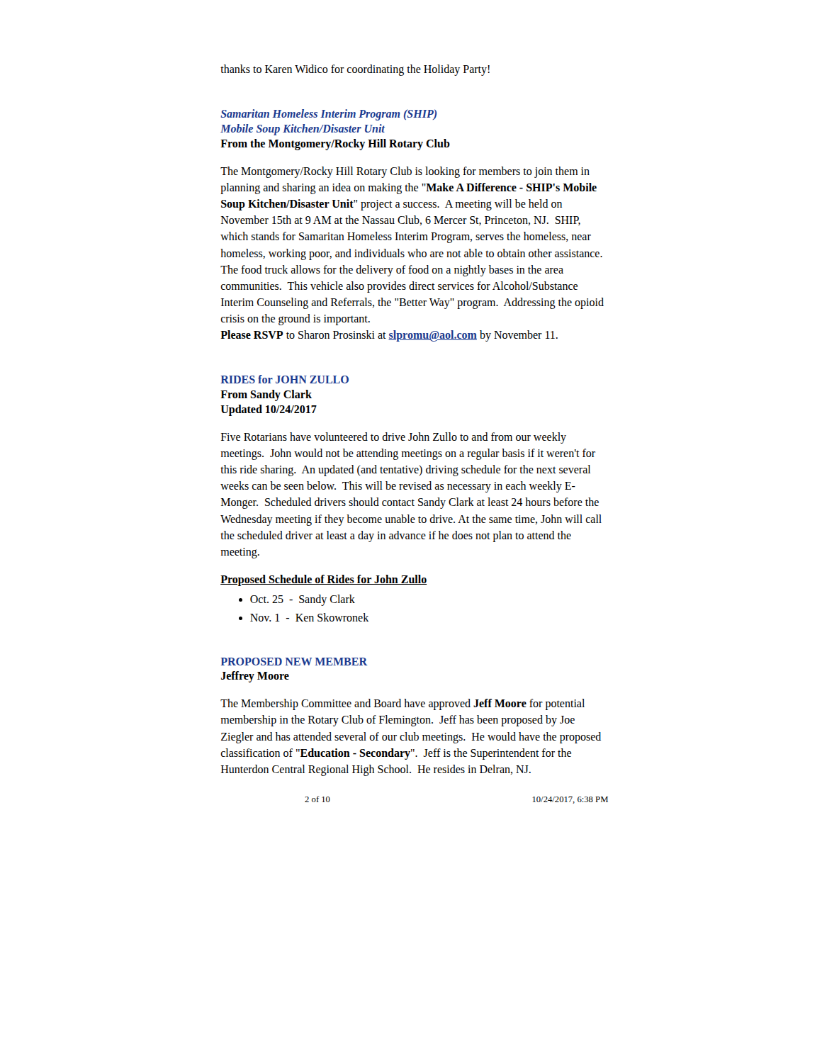thanks to Karen Widico for coordinating the Holiday Party!
Samaritan Homeless Interim Program (SHIP)
Mobile Soup Kitchen/Disaster Unit
From the Montgomery/Rocky Hill Rotary Club
The Montgomery/Rocky Hill Rotary Club is looking for members to join them in planning and sharing an idea on making the "Make A Difference - SHIP's Mobile Soup Kitchen/Disaster Unit" project a success. A meeting will be held on November 15th at 9 AM at the Nassau Club, 6 Mercer St, Princeton, NJ. SHIP, which stands for Samaritan Homeless Interim Program, serves the homeless, near homeless, working poor, and individuals who are not able to obtain other assistance. The food truck allows for the delivery of food on a nightly bases in the area communities. This vehicle also provides direct services for Alcohol/Substance Interim Counseling and Referrals, the "Better Way" program. Addressing the opioid crisis on the ground is important.
Please RSVP to Sharon Prosinski at slpromu@aol.com by November 11.
RIDES for JOHN ZULLO
From Sandy Clark
Updated 10/24/2017
Five Rotarians have volunteered to drive John Zullo to and from our weekly meetings. John would not be attending meetings on a regular basis if it weren't for this ride sharing. An updated (and tentative) driving schedule for the next several weeks can be seen below. This will be revised as necessary in each weekly E-Monger. Scheduled drivers should contact Sandy Clark at least 24 hours before the Wednesday meeting if they become unable to drive. At the same time, John will call the scheduled driver at least a day in advance if he does not plan to attend the meeting.
Proposed Schedule of Rides for John Zullo
Oct. 25 - Sandy Clark
Nov. 1 - Ken Skowronek
PROPOSED NEW MEMBER
Jeffrey Moore
The Membership Committee and Board have approved Jeff Moore for potential membership in the Rotary Club of Flemington. Jeff has been proposed by Joe Ziegler and has attended several of our club meetings. He would have the proposed classification of "Education - Secondary". Jeff is the Superintendent for the Hunterdon Central Regional High School. He resides in Delran, NJ.
2 of 10
10/24/2017, 6:38 PM